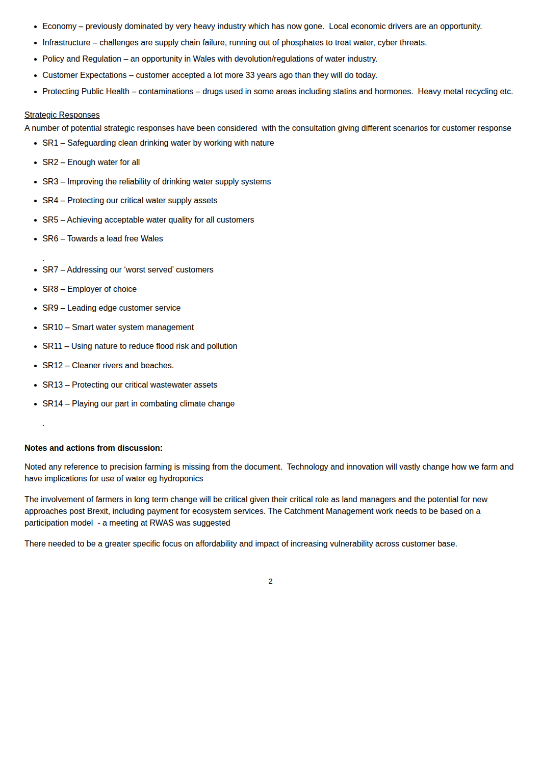Economy – previously dominated by very heavy industry which has now gone. Local economic drivers are an opportunity.
Infrastructure – challenges are supply chain failure, running out of phosphates to treat water, cyber threats.
Policy and Regulation – an opportunity in Wales with devolution/regulations of water industry.
Customer Expectations – customer accepted a lot more 33 years ago than they will do today.
Protecting Public Health – contaminations – drugs used in some areas including statins and hormones. Heavy metal recycling etc.
Strategic Responses
A number of potential strategic responses have been considered with the consultation giving different scenarios for customer response
SR1 – Safeguarding clean drinking water by working with nature
SR2 – Enough water for all
SR3 – Improving the reliability of drinking water supply systems
SR4 – Protecting our critical water supply assets
SR5 – Achieving acceptable water quality for all customers
SR6 – Towards a lead free Wales
.
SR7 – Addressing our ‘worst served’ customers
SR8 – Employer of choice
SR9 – Leading edge customer service
SR10 – Smart water system management
SR11 – Using nature to reduce flood risk and pollution
SR12 – Cleaner rivers and beaches.
SR13 – Protecting our critical wastewater assets
SR14 – Playing our part in combating climate change
.
Notes and actions from discussion:
Noted any reference to precision farming is missing from the document. Technology and innovation will vastly change how we farm and have implications for use of water eg hydroponics
The involvement of farmers in long term change will be critical given their critical role as land managers and the potential for new approaches post Brexit, including payment for ecosystem services. The Catchment Management work needs to be based on a participation model - a meeting at RWAS was suggested
There needed to be a greater specific focus on affordability and impact of increasing vulnerability across customer base.
2